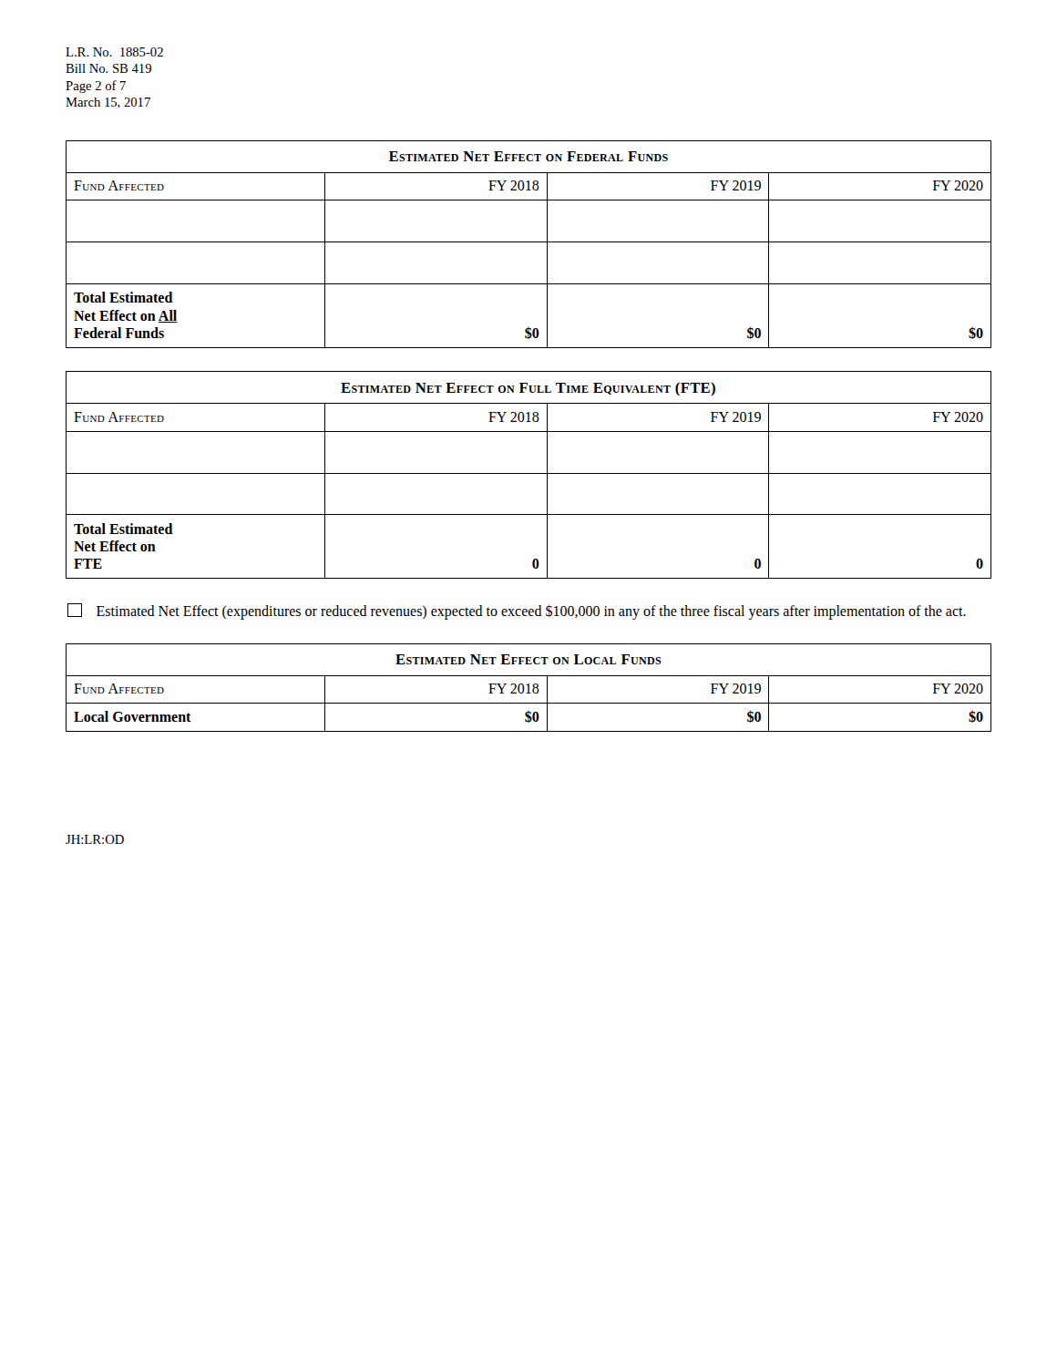L.R. No. 1885-02
Bill No. SB 419
Page 2 of 7
March 15, 2017
| Estimated Net Effect on Federal Funds |
| Fund Affected | FY 2018 | FY 2019 | FY 2020 |
| Total Estimated Net Effect on All Federal Funds | $0 | $0 | $0 |
| Estimated Net Effect on Full Time Equivalent (FTE) |
| Fund Affected | FY 2018 | FY 2019 | FY 2020 |
| Total Estimated Net Effect on FTE | 0 | 0 | 0 |
Estimated Net Effect (expenditures or reduced revenues) expected to exceed $100,000 in any of the three fiscal years after implementation of the act.
| Estimated Net Effect on Local Funds |
| Fund Affected | FY 2018 | FY 2019 | FY 2020 |
| Local Government | $0 | $0 | $0 |
JH:LR:OD